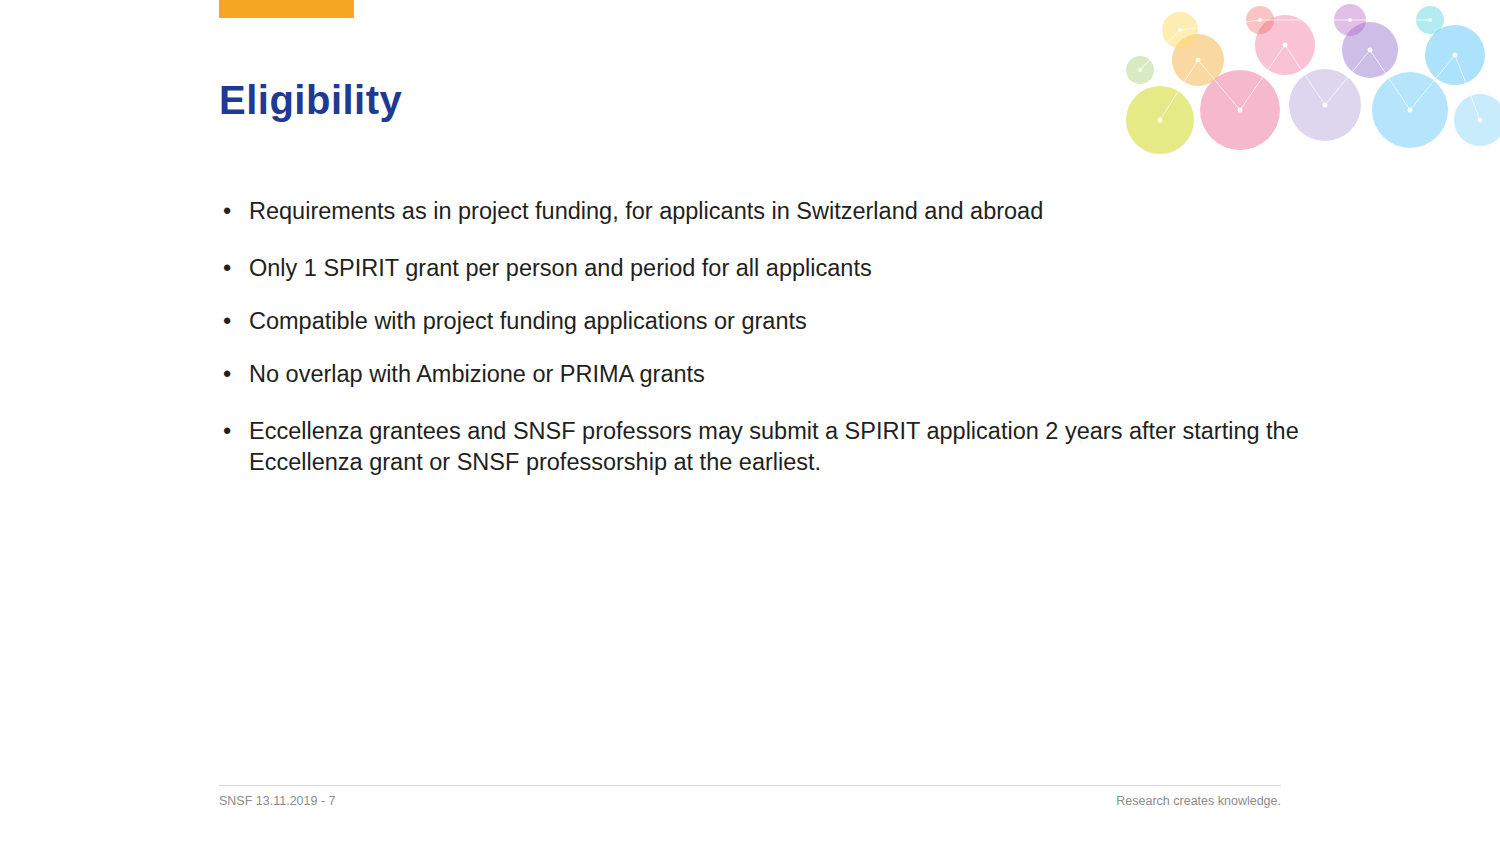Eligibility
Requirements as in project funding, for applicants in Switzerland and abroad
Only 1 SPIRIT grant per person and period for all applicants
Compatible with project funding applications or grants
No overlap with Ambizione or PRIMA grants
Eccellenza grantees and SNSF professors may submit a SPIRIT application 2 years after starting the Eccellenza grant or SNSF professorship at the earliest.
SNSF 13.11.2019 - 7 Research creates knowledge.